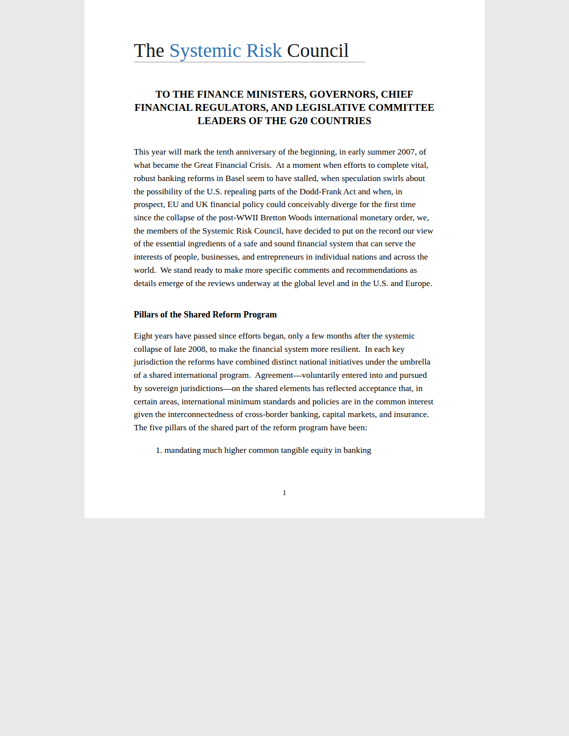The Systemic Risk Council
TO THE FINANCE MINISTERS, GOVERNORS, CHIEF FINANCIAL REGULATORS, AND LEGISLATIVE COMMITTEE LEADERS OF THE G20 COUNTRIES
This year will mark the tenth anniversary of the beginning, in early summer 2007, of what became the Great Financial Crisis. At a moment when efforts to complete vital, robust banking reforms in Basel seem to have stalled, when speculation swirls about the possibility of the U.S. repealing parts of the Dodd-Frank Act and when, in prospect, EU and UK financial policy could conceivably diverge for the first time since the collapse of the post-WWII Bretton Woods international monetary order, we, the members of the Systemic Risk Council, have decided to put on the record our view of the essential ingredients of a safe and sound financial system that can serve the interests of people, businesses, and entrepreneurs in individual nations and across the world. We stand ready to make more specific comments and recommendations as details emerge of the reviews underway at the global level and in the U.S. and Europe.
Pillars of the Shared Reform Program
Eight years have passed since efforts began, only a few months after the systemic collapse of late 2008, to make the financial system more resilient. In each key jurisdiction the reforms have combined distinct national initiatives under the umbrella of a shared international program. Agreement—voluntarily entered into and pursued by sovereign jurisdictions—on the shared elements has reflected acceptance that, in certain areas, international minimum standards and policies are in the common interest given the interconnectedness of cross-border banking, capital markets, and insurance. The five pillars of the shared part of the reform program have been:
mandating much higher common tangible equity in banking
1